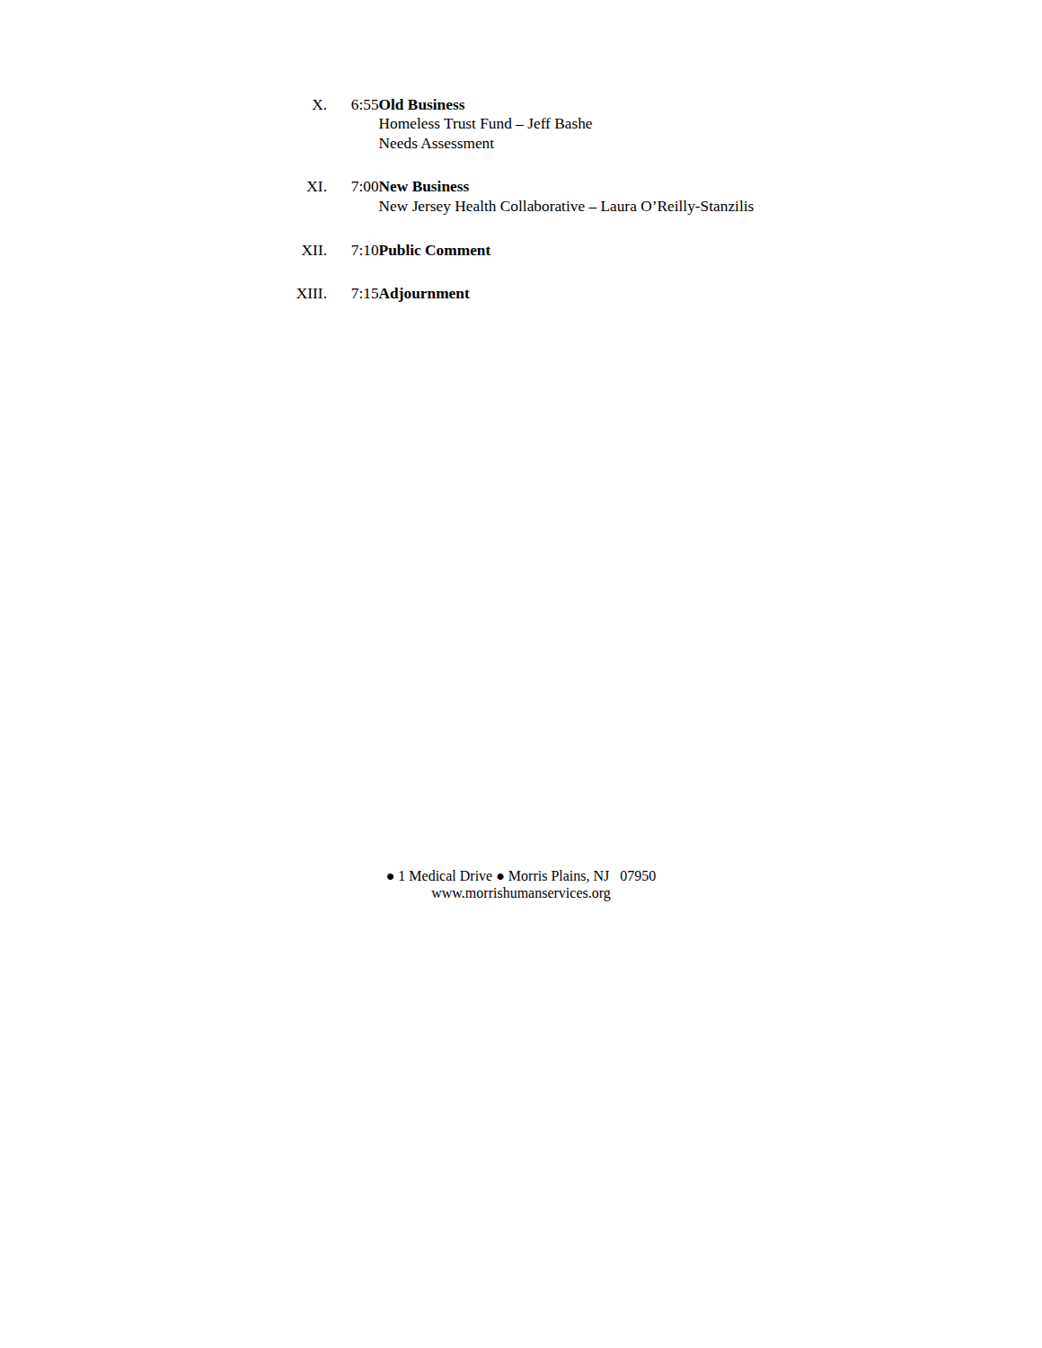| X. | 6:55 | Old Business Homeless Trust Fund – Jeff Bashe Needs Assessment |
| XI. | 7:00 | New Business New Jersey Health Collaborative – Laura O’Reilly-Stanzilis |
| XII. | 7:10 | Public Comment |
| XIII. | 7:15 | Adjournment |
● 1 Medical Drive ● Morris Plains, NJ 07950
www.morrishumanservices.org